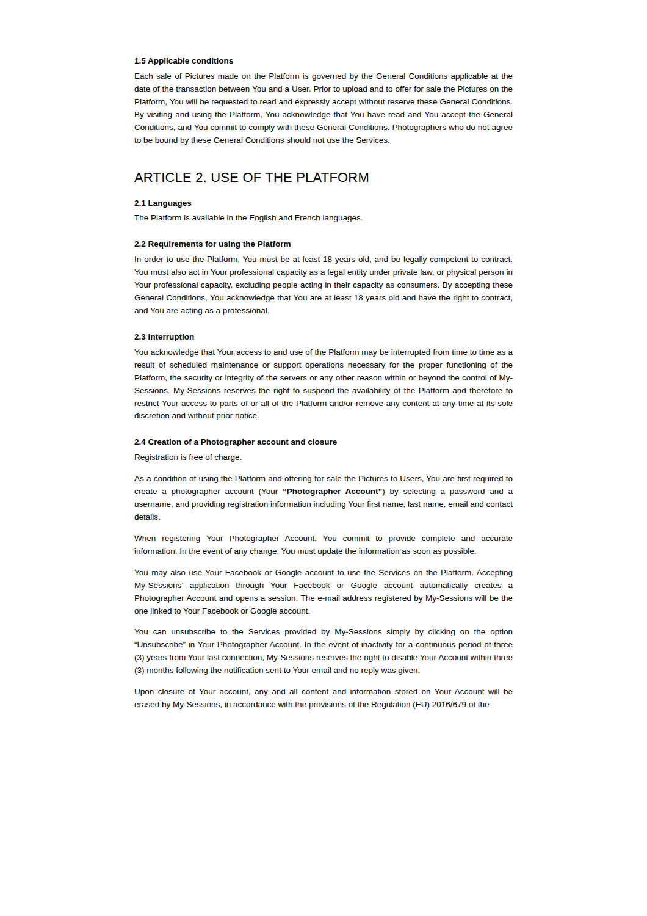1.5 Applicable conditions
Each sale of Pictures made on the Platform is governed by the General Conditions applicable at the date of the transaction between You and a User. Prior to upload and to offer for sale the Pictures on the Platform, You will be requested to read and expressly accept without reserve these General Conditions. By visiting and using the Platform, You acknowledge that You have read and You accept the General Conditions, and You commit to comply with these General Conditions. Photographers who do not agree to be bound by these General Conditions should not use the Services.
ARTICLE 2. USE OF THE PLATFORM
2.1 Languages
The Platform is available in the English and French languages.
2.2 Requirements for using the Platform
In order to use the Platform, You must be at least 18 years old, and be legally competent to contract. You must also act in Your professional capacity as a legal entity under private law, or physical person in Your professional capacity, excluding people acting in their capacity as consumers. By accepting these General Conditions, You acknowledge that You are at least 18 years old and have the right to contract, and You are acting as a professional.
2.3 Interruption
You acknowledge that Your access to and use of the Platform may be interrupted from time to time as a result of scheduled maintenance or support operations necessary for the proper functioning of the Platform, the security or integrity of the servers or any other reason within or beyond the control of My-Sessions. My-Sessions reserves the right to suspend the availability of the Platform and therefore to restrict Your access to parts of or all of the Platform and/or remove any content at any time at its sole discretion and without prior notice.
2.4 Creation of a Photographer account and closure
Registration is free of charge.
As a condition of using the Platform and offering for sale the Pictures to Users, You are first required to create a photographer account (Your “Photographer Account”) by selecting a password and a username, and providing registration information including Your first name, last name, email and contact details.
When registering Your Photographer Account, You commit to provide complete and accurate information. In the event of any change, You must update the information as soon as possible.
You may also use Your Facebook or Google account to use the Services on the Platform. Accepting My-Sessions’ application through Your Facebook or Google account automatically creates a Photographer Account and opens a session. The e-mail address registered by My-Sessions will be the one linked to Your Facebook or Google account.
You can unsubscribe to the Services provided by My-Sessions simply by clicking on the option “Unsubscribe” in Your Photographer Account. In the event of inactivity for a continuous period of three (3) years from Your last connection, My-Sessions reserves the right to disable Your Account within three (3) months following the notification sent to Your email and no reply was given.
Upon closure of Your account, any and all content and information stored on Your Account will be erased by My-Sessions, in accordance with the provisions of the Regulation (EU) 2016/679 of the